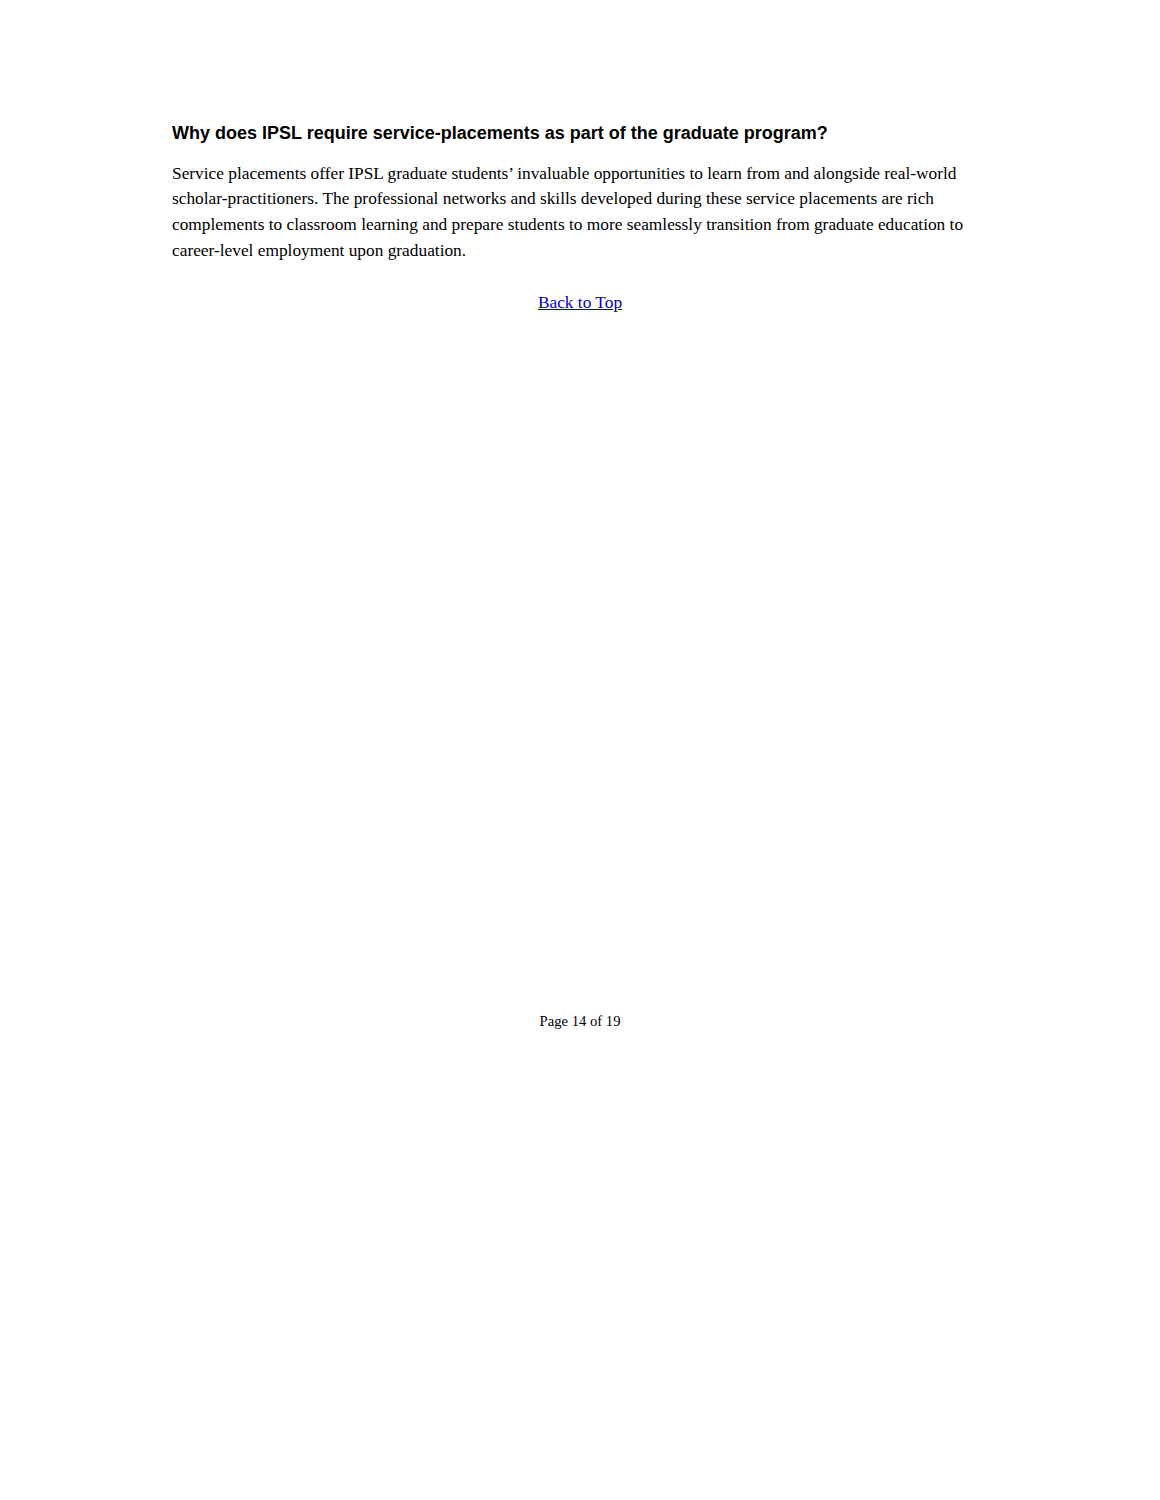Why does IPSL require service-placements as part of the graduate program?
Service placements offer IPSL graduate students’ invaluable opportunities to learn from and alongside real-world scholar-practitioners. The professional networks and skills developed during these service placements are rich complements to classroom learning and prepare students to more seamlessly transition from graduate education to career-level employment upon graduation.
Back to Top
Page 14 of 19